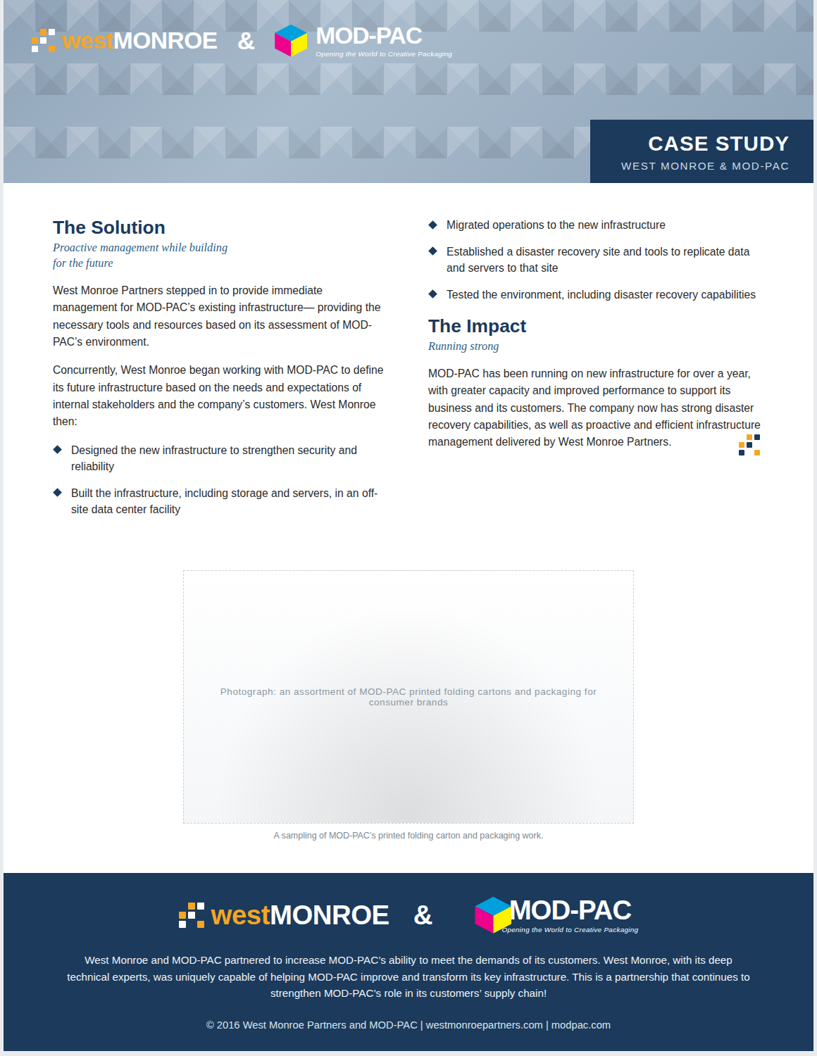west MONROE
&
MOD-PAC Opening the World to Creative Packaging
CASE STUDY
WEST MONROE & MOD-PAC
The Solution
Proactive management while building
for the future
West Monroe Partners stepped in to provide immediate management for MOD-PAC’s existing infrastructure— providing the necessary tools and resources based on its assessment of MOD-PAC’s environment.
Concurrently, West Monroe began working with MOD-PAC to define its future infrastructure based on the needs and expectations of internal stakeholders and the company’s customers. West Monroe then:
Designed the new infrastructure to strengthen security and reliability
Built the infrastructure, including storage and servers, in an off-site data center facility
Migrated operations to the new infrastructure
Established a disaster recovery site and tools to replicate data and servers to that site
Tested the environment, including disaster recovery capabilities
The Impact
Running strong
MOD-PAC has been running on new infrastructure for over a year, with greater capacity and improved performance to support its business and its customers. The company now has strong disaster recovery capabilities, as well as proactive and efficient infrastructure management delivered by West Monroe Partners.
Photograph: an assortment of MOD-PAC printed folding cartons and packaging for consumer brands
A sampling of MOD-PAC’s printed folding carton and packaging work.
west MONROE
&
MOD-PAC Opening the World to Creative Packaging
West Monroe and MOD-PAC partnered to increase MOD-PAC’s ability to meet the demands of its customers. West Monroe, with its deep technical experts, was uniquely capable of helping MOD-PAC improve and transform its key infrastructure. This is a partnership that continues to strengthen MOD-PAC’s role in its customers’ supply chain!
© 2016 West Monroe Partners and MOD-PAC | westmonroepartners.com | modpac.com